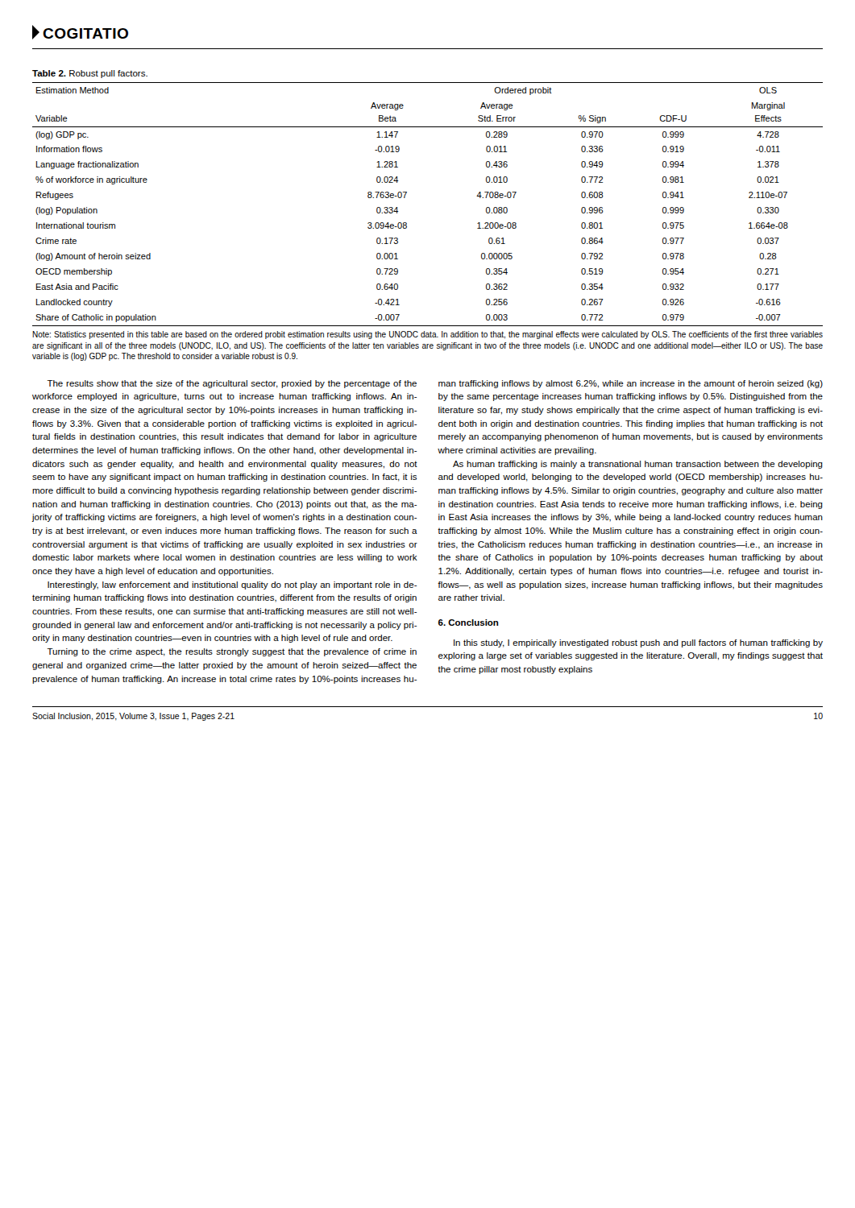COGITATIO
Table 2. Robust pull factors.
| Estimation Method | Ordered probit | OLS |
| Variable | Average Beta | Average Std. Error | % Sign | CDF-U | Marginal Effects |
| (log) GDP pc. | 1.147 | 0.289 | 0.970 | 0.999 | 4.728 |
| Information flows | -0.019 | 0.011 | 0.336 | 0.919 | -0.011 |
| Language fractionalization | 1.281 | 0.436 | 0.949 | 0.994 | 1.378 |
| % of workforce in agriculture | 0.024 | 0.010 | 0.772 | 0.981 | 0.021 |
| Refugees | 8.763e-07 | 4.708e-07 | 0.608 | 0.941 | 2.110e-07 |
| (log) Population | 0.334 | 0.080 | 0.996 | 0.999 | 0.330 |
| International tourism | 3.094e-08 | 1.200e-08 | 0.801 | 0.975 | 1.664e-08 |
| Crime rate | 0.173 | 0.61 | 0.864 | 0.977 | 0.037 |
| (log) Amount of heroin seized | 0.001 | 0.00005 | 0.792 | 0.978 | 0.28 |
| OECD membership | 0.729 | 0.354 | 0.519 | 0.954 | 0.271 |
| East Asia and Pacific | 0.640 | 0.362 | 0.354 | 0.932 | 0.177 |
| Landlocked country | -0.421 | 0.256 | 0.267 | 0.926 | -0.616 |
| Share of Catholic in population | -0.007 | 0.003 | 0.772 | 0.979 | -0.007 |
Note: Statistics presented in this table are based on the ordered probit estimation results using the UNODC data. In addition to that, the marginal effects were calculated by OLS. The coefficients of the first three variables are significant in all of the three models (UNODC, ILO, and US). The coefficients of the latter ten variables are significant in two of the three models (i.e. UNODC and one additional model—either ILO or US). The base variable is (log) GDP pc. The threshold to consider a variable robust is 0.9.
The results show that the size of the agricultural sector, proxied by the percentage of the workforce employed in agriculture, turns out to increase human trafficking inflows. An increase in the size of the agricultural sector by 10%-points increases in human trafficking inflows by 3.3%. Given that a considerable portion of trafficking victims is exploited in agricultural fields in destination countries, this result indicates that demand for labor in agriculture determines the level of human trafficking inflows. On the other hand, other developmental indicators such as gender equality, and health and environmental quality measures, do not seem to have any significant impact on human trafficking in destination countries. In fact, it is more difficult to build a convincing hypothesis regarding relationship between gender discrimination and human trafficking in destination countries. Cho (2013) points out that, as the majority of trafficking victims are foreigners, a high level of women's rights in a destination country is at best irrelevant, or even induces more human trafficking flows. The reason for such a controversial argument is that victims of trafficking are usually exploited in sex industries or domestic labor markets where local women in destination countries are less willing to work once they have a high level of education and opportunities.
Interestingly, law enforcement and institutional quality do not play an important role in determining human trafficking flows into destination countries, different from the results of origin countries. From these results, one can surmise that anti-trafficking measures are still not well-grounded in general law and enforcement and/or anti-trafficking is not necessarily a policy priority in many destination countries—even in countries with a high level of rule and order.
Turning to the crime aspect, the results strongly suggest that the prevalence of crime in general and organized crime—the latter proxied by the amount of heroin seized—affect the prevalence of human trafficking. An increase in total crime rates by 10%-points increases human trafficking inflows by almost 6.2%, while an increase in the amount of heroin seized (kg) by the same percentage increases human trafficking inflows by 0.5%. Distinguished from the literature so far, my study shows empirically that the crime aspect of human trafficking is evident both in origin and destination countries. This finding implies that human trafficking is not merely an accompanying phenomenon of human movements, but is caused by environments where criminal activities are prevailing.
As human trafficking is mainly a transnational human transaction between the developing and developed world, belonging to the developed world (OECD membership) increases human trafficking inflows by 4.5%. Similar to origin countries, geography and culture also matter in destination countries. East Asia tends to receive more human trafficking inflows, i.e. being in East Asia increases the inflows by 3%, while being a land-locked country reduces human trafficking by almost 10%. While the Muslim culture has a constraining effect in origin countries, the Catholicism reduces human trafficking in destination countries—i.e., an increase in the share of Catholics in population by 10%-points decreases human trafficking by about 1.2%. Additionally, certain types of human flows into countries—i.e. refugee and tourist inflows—, as well as population sizes, increase human trafficking inflows, but their magnitudes are rather trivial.
6. Conclusion
In this study, I empirically investigated robust push and pull factors of human trafficking by exploring a large set of variables suggested in the literature. Overall, my findings suggest that the crime pillar most robustly explains
Social Inclusion, 2015, Volume 3, Issue 1, Pages 2-21 10